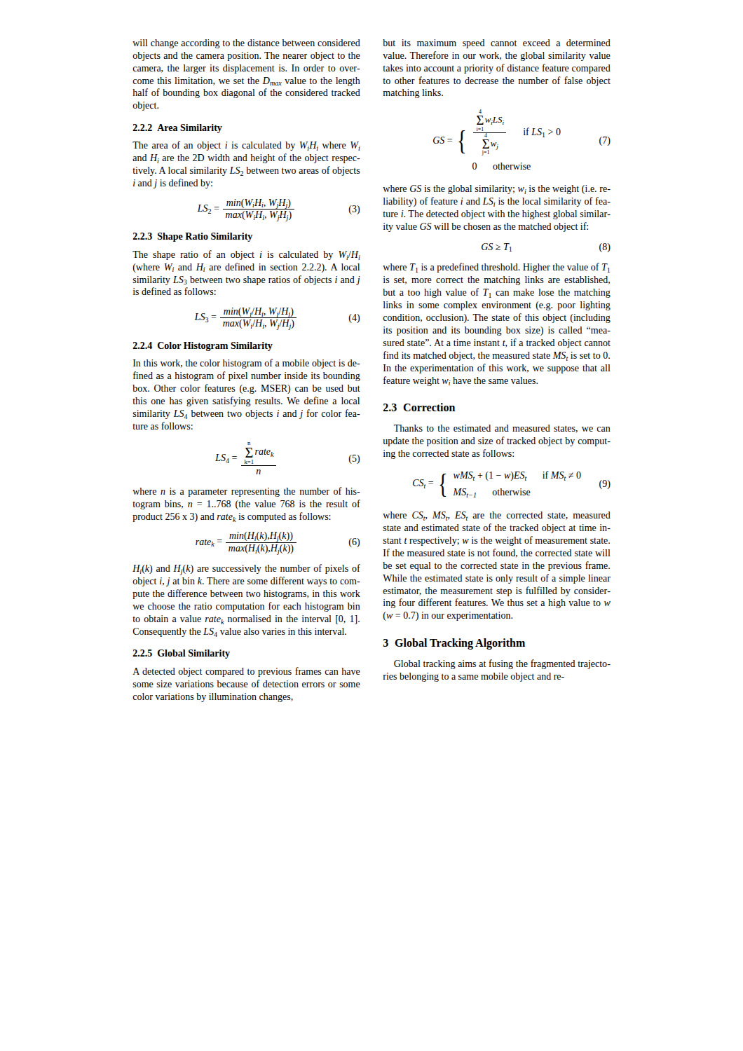will change according to the distance between considered objects and the camera position. The nearer object to the camera, the larger its displacement is. In order to overcome this limitation, we set the Dmax value to the length half of bounding box diagonal of the considered tracked object.
2.2.2 Area Similarity
The area of an object i is calculated by Wi Hi where Wi and Hi are the 2D width and height of the object respectively. A local similarity LS 2 between two areas of objects i and j is defined by:
LS 2 = min(Wi Hi, Wj Hj) max(Wi Hi, Wj Hj)
(3)
2.2.3 Shape Ratio Similarity
The shape ratio of an object i is calculated by Wi/Hi (where Wi and Hi are defined in section 2.2.2). A local similarity LS 3 between two shape ratios of objects i and j is defined as follows:
LS 3 = min(Wi/Hi, Wj/Hj) max(Wi/Hi, Wj/Hj)
(4)
2.2.4 Color Histogram Similarity
In this work, the color histogram of a mobile object is defined as a histogram of pixel number inside its bounding box. Other color features (e.g. MSER) can be used but this one has given satisfying results. We define a local similarity LS 4 between two objects i and j for color feature as follows:
LS 4 = nΣk=1 ratek n
(5)
where n is a parameter representing the number of histogram bins, n = 1..768 (the value 768 is the result of product 256 x 3) and ratek is computed as follows:
ratek = min(Hi(k),Hj(k)) max(Hi(k),Hj(k))
(6)
Hi(k) and Hj(k) are successively the number of pixels of object i, j at bin k. There are some different ways to compute the difference between two histograms, in this work we choose the ratio computation for each histogram bin to obtain a value ratek normalised in the interval [0, 1]. Consequently the LS 4 value also varies in this interval.
2.2.5 Global Similarity
A detected object compared to previous frames can have some size variations because of detection errors or some color variations by illumination changes,
but its maximum speed cannot exceed a determined value. Therefore in our work, the global similarity value takes into account a priority of distance feature compared to other features to decrease the number of false object matching links.
GS = { 4 Σi=1 wi LSi 4 Σj=1 wj if LS 1 > 0 0 otherwise
(7)
where GS is the global similarity; wi is the weight (i.e. reliability) of feature i and LSi is the local similarity of feature i. The detected object with the highest global similarity value GS will be chosen as the matched object if:
GS ≥ T 1
(8)
where T 1 is a predefined threshold. Higher the value of T 1 is set, more correct the matching links are established, but a too high value of T 1 can make lose the matching links in some complex environment (e.g. poor lighting condition, occlusion). The state of this object (including its position and its bounding box size) is called “measured state”. At a time instant t, if a tracked object cannot find its matched object, the measured state MSt is set to 0. In the experimentation of this work, we suppose that all feature weight wi have the same values.
2.3 Correction
Thanks to the estimated and measured states, we can update the position and size of tracked object by computing the corrected state as follows:
CSt = { wMSt + (1 − w)ESt if MSt ≠ 0 MSt−1 otherwise
(9)
where CSt, MSt, ESt are the corrected state, measured state and estimated state of the tracked object at time instant t respectively; w is the weight of measurement state. If the measured state is not found, the corrected state will be set equal to the corrected state in the previous frame. While the estimated state is only result of a simple linear estimator, the measurement step is fulfilled by considering four different features. We thus set a high value to w (w = 0.7) in our experimentation.
3 Global Tracking Algorithm
Global tracking aims at fusing the fragmented trajectories belonging to a same mobile object and re-